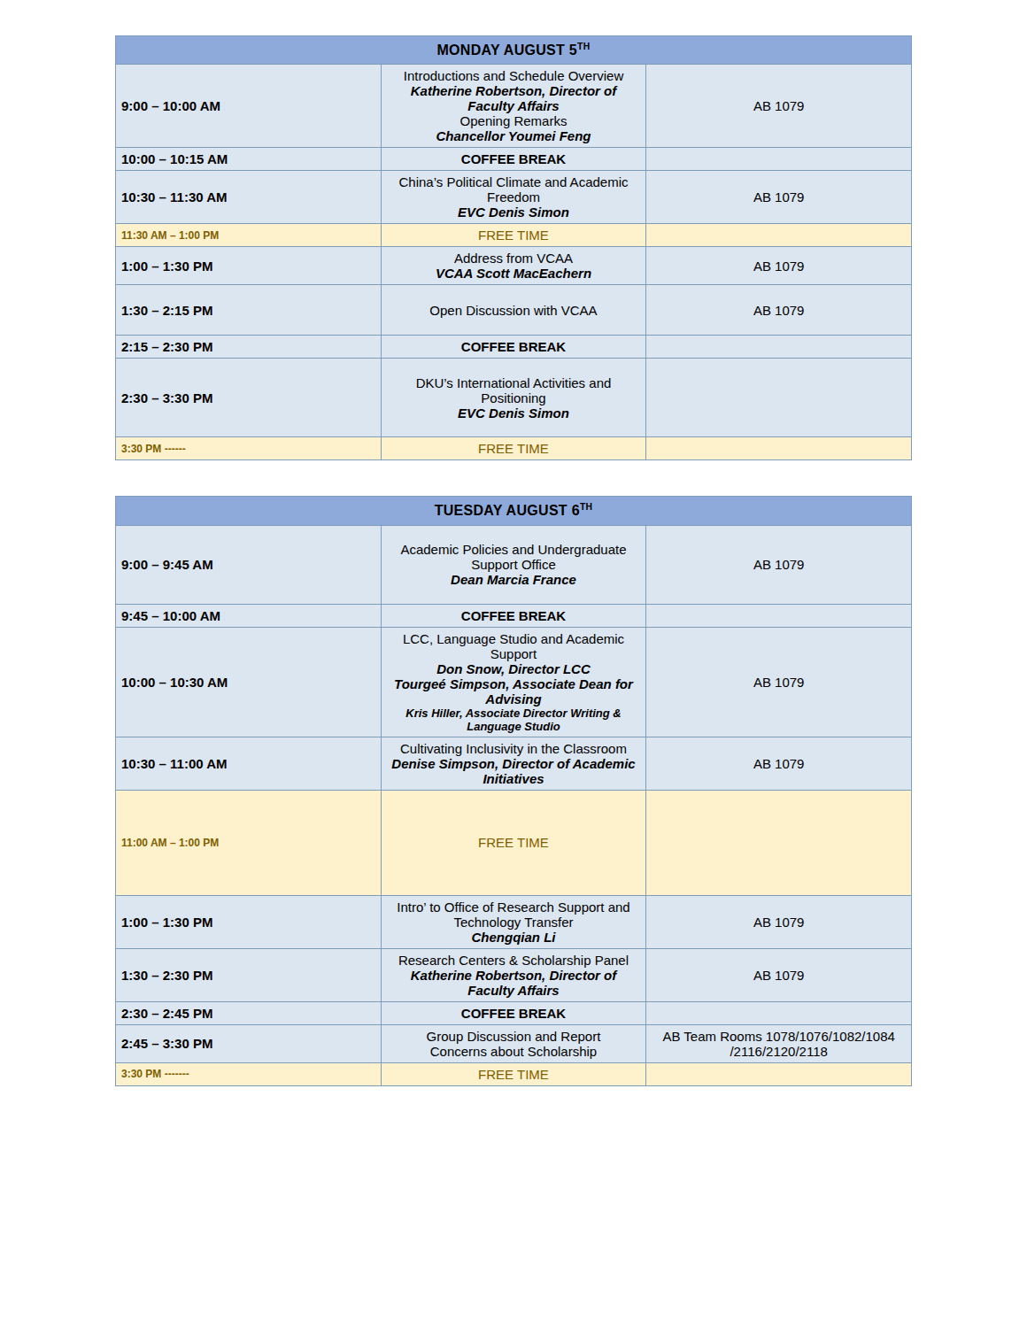| MONDAY AUGUST 5 TH |
| 9:00 – 10:00 AM | Introductions and Schedule Overview Katherine Robertson, Director of Faculty Affairs Opening Remarks Chancellor Youmei Feng | AB 1079 |
| 10:00 – 10:15 AM | COFFEE BREAK | |
| 10:30 – 11:30 AM | China’s Political Climate and Academic Freedom EVC Denis Simon | AB 1079 |
| 11:30 AM – 1:00 PM | FREE TIME | |
| 1:00 – 1:30 PM | Address from VCAA VCAA Scott MacEachern | AB 1079 |
| 1:30 – 2:15 PM | Open Discussion with VCAA | AB 1079 |
| 2:15 – 2:30 PM | COFFEE BREAK | |
| 2:30 – 3:30 PM | DKU’s International Activities and Positioning EVC Denis Simon | |
| 3:30 PM ------ | FREE TIME | |
| TUESDAY AUGUST 6 TH |
| 9:00 – 9:45 AM | Academic Policies and Undergraduate Support Office Dean Marcia France | AB 1079 |
| 9:45 – 10:00 AM | COFFEE BREAK | |
| 10:00 – 10:30 AM | LCC, Language Studio and Academic Support Don Snow, Director LCC Tourgeé Simpson, Associate Dean for Advising Kris Hiller, Associate Director Writing & Language Studio | AB 1079 |
| 10:30 – 11:00 AM | Cultivating Inclusivity in the Classroom Denise Simpson, Director of Academic Initiatives | AB 1079 |
| 11:00 AM – 1:00 PM | FREE TIME | |
| 1:00 – 1:30 PM | Intro’ to Office of Research Support and Technology Transfer Chengqian Li | AB 1079 |
| 1:30 – 2:30 PM | Research Centers & Scholarship Panel Katherine Robertson, Director of Faculty Affairs | AB 1079 |
| 2:30 – 2:45 PM | COFFEE BREAK | |
| 2:45 – 3:30 PM | Group Discussion and Report Concerns about Scholarship | AB Team Rooms 1078/1076/1082/1084 /2116/2120/2118 |
| 3:30 PM ------- | FREE TIME | |